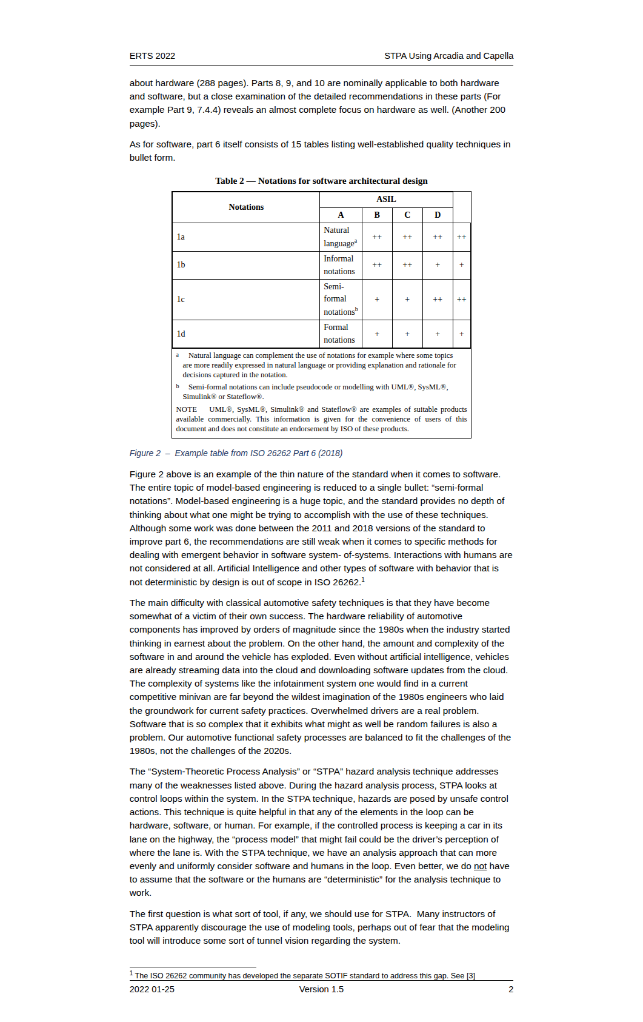ERTS 2022
STPA Using Arcadia and Capella
about hardware (288 pages). Parts 8, 9, and 10 are nominally applicable to both hardware and software, but a close examination of the detailed recommendations in these parts (For example Part 9, 7.4.4) reveals an almost complete focus on hardware as well. (Another 200 pages).
As for software, part 6 itself consists of 15 tables listing well-established quality techniques in bullet form.
Table 2 — Notations for software architectural design
| Notations | ASIL |
| --- | --- |
| A | B | C | D |
| 1a | Natural language a | ++ | ++ | ++ | ++ |
| 1b | Informal notations | ++ | ++ | + | + |
| 1c | Semi-formal notations b | + | + | ++ | ++ |
| 1d | Formal notations | + | + | + | + |
a Natural language can complement the use of notations for example where some topics are more readily expressed in natural language or providing explanation and rationale for decisions captured in the notation.
b Semi-formal notations can include pseudocode or modelling with UML®, SysML®, Simulink® or Stateflow®.
NOTE UML®, SysML®, Simulink® and Stateflow® are examples of suitable products available commercially. This information is given for the convenience of users of this document and does not constitute an endorsement by ISO of these products.
Figure 2 – Example table from ISO 26262 Part 6 (2018)
Figure 2 above is an example of the thin nature of the standard when it comes to software. The entire topic of model-based engineering is reduced to a single bullet: “semi-formal notations”. Model-based engineering is a huge topic, and the standard provides no depth of thinking about what one might be trying to accomplish with the use of these techniques. Although some work was done between the 2011 and 2018 versions of the standard to improve part 6, the recommendations are still weak when it comes to specific methods for dealing with emergent behavior in software system- of-systems. Interactions with humans are not considered at all. Artificial Intelligence and other types of software with behavior that is not deterministic by design is out of scope in ISO 26262.1
The main difficulty with classical automotive safety techniques is that they have become somewhat of a victim of their own success. The hardware reliability of automotive components has improved by orders of magnitude since the 1980s when the industry started thinking in earnest about the problem. On the other hand, the amount and complexity of the software in and around the vehicle has exploded. Even without artificial intelligence, vehicles are already streaming data into the cloud and downloading software updates from the cloud. The complexity of systems like the infotainment system one would find in a current competitive minivan are far beyond the wildest imagination of the 1980s engineers who laid the groundwork for current safety practices. Overwhelmed drivers are a real problem. Software that is so complex that it exhibits what might as well be random failures is also a problem. Our automotive functional safety processes are balanced to fit the challenges of the 1980s, not the challenges of the 2020s.
The “System-Theoretic Process Analysis” or “STPA” hazard analysis technique addresses many of the weaknesses listed above. During the hazard analysis process, STPA looks at control loops within the system. In the STPA technique, hazards are posed by unsafe control actions. This technique is quite helpful in that any of the elements in the loop can be hardware, software, or human. For example, if the controlled process is keeping a car in its lane on the highway, the “process model” that might fail could be the driver’s perception of where the lane is. With the STPA technique, we have an analysis approach that can more evenly and uniformly consider software and humans in the loop. Even better, we do not have to assume that the software or the humans are “deterministic” for the analysis technique to work.
The first question is what sort of tool, if any, we should use for STPA. Many instructors of STPA apparently discourage the use of modeling tools, perhaps out of fear that the modeling tool will introduce some sort of tunnel vision regarding the system.
1 The ISO 26262 community has developed the separate SOTIF standard to address this gap. See [3]
2022 01-25
Version 1.5
2